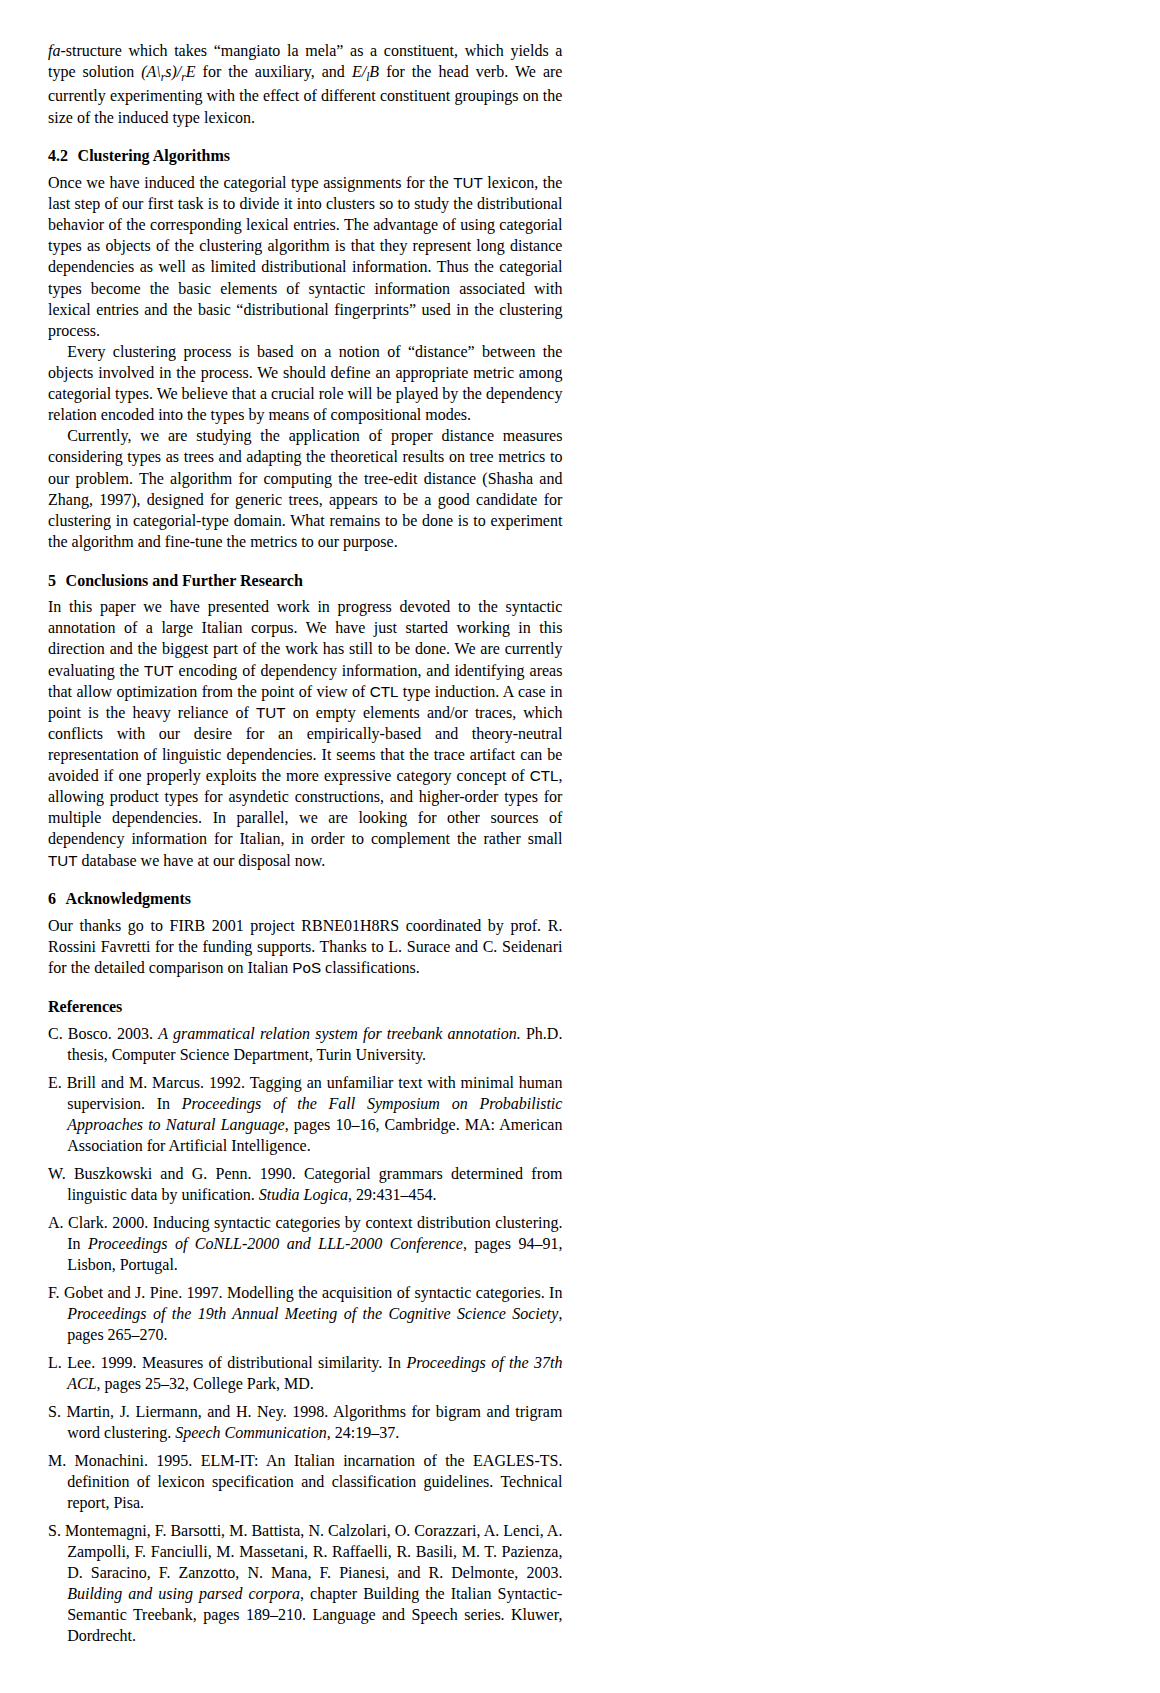fa-structure which takes “mangiato la mela” as a constituent, which yields a type solution (A\rs)/rE for the auxiliary, and E/lB for the head verb. We are currently experimenting with the effect of different constituent groupings on the size of the induced type lexicon.
4.2 Clustering Algorithms
Once we have induced the categorial type assignments for the TUT lexicon, the last step of our first task is to divide it into clusters so to study the distributional behavior of the corresponding lexical entries. The advantage of using categorial types as objects of the clustering algorithm is that they represent long distance dependencies as well as limited distributional information. Thus the categorial types become the basic elements of syntactic information associated with lexical entries and the basic “distributional fingerprints” used in the clustering process.
Every clustering process is based on a notion of “distance” between the objects involved in the process. We should define an appropriate metric among categorial types. We believe that a crucial role will be played by the dependency relation encoded into the types by means of compositional modes.
Currently, we are studying the application of proper distance measures considering types as trees and adapting the theoretical results on tree metrics to our problem. The algorithm for computing the tree-edit distance (Shasha and Zhang, 1997), designed for generic trees, appears to be a good candidate for clustering in categorial-type domain. What remains to be done is to experiment the algorithm and fine-tune the metrics to our purpose.
5 Conclusions and Further Research
In this paper we have presented work in progress devoted to the syntactic annotation of a large Italian corpus. We have just started working in this direction and the biggest part of the work has still to be done. We are currently evaluating the TUT encoding of dependency information, and identifying areas that allow optimization from the point of view of CTL type induction. A case in point is the heavy reliance of TUT on empty elements and/or traces, which conflicts with our desire for an empirically-based and theory-neutral representation of linguistic dependencies. It seems that the trace artifact can be avoided if one properly exploits the more expressive category concept of CTL, allowing product types for asyndetic constructions, and higher-order types for multiple dependencies. In parallel, we are looking for other sources of dependency information for Italian, in order to complement the rather small TUT database we have at our disposal now.
6 Acknowledgments
Our thanks go to FIRB 2001 project RBNE01H8RS coordinated by prof. R. Rossini Favretti for the funding supports. Thanks to L. Surace and C. Seidenari for the detailed comparison on Italian PoS classifications.
References
C. Bosco. 2003. A grammatical relation system for treebank annotation. Ph.D. thesis, Computer Science Department, Turin University.
E. Brill and M. Marcus. 1992. Tagging an unfamiliar text with minimal human supervision. In Proceedings of the Fall Symposium on Probabilistic Approaches to Natural Language, pages 10–16, Cambridge. MA: American Association for Artificial Intelligence.
W. Buszkowski and G. Penn. 1990. Categorial grammars determined from linguistic data by unification. Studia Logica, 29:431–454.
A. Clark. 2000. Inducing syntactic categories by context distribution clustering. In Proceedings of CoNLL-2000 and LLL-2000 Conference, pages 94–91, Lisbon, Portugal.
F. Gobet and J. Pine. 1997. Modelling the acquisition of syntactic categories. In Proceedings of the 19th Annual Meeting of the Cognitive Science Society, pages 265–270.
L. Lee. 1999. Measures of distributional similarity. In Proceedings of the 37th ACL, pages 25–32, College Park, MD.
S. Martin, J. Liermann, and H. Ney. 1998. Algorithms for bigram and trigram word clustering. Speech Communication, 24:19–37.
M. Monachini. 1995. ELM-IT: An Italian incarnation of the EAGLES-TS. definition of lexicon specification and classification guidelines. Technical report, Pisa.
S. Montemagni, F. Barsotti, M. Battista, N. Calzolari, O. Corazzari, A. Lenci, A. Zampolli, F. Fanciulli, M. Massetani, R. Raffaelli, R. Basili, M. T. Pazienza, D. Saracino, F. Zanzotto, N. Mana, F. Pianesi, and R. Delmonte, 2003. Building and using parsed corpora, chapter Building the Italian Syntactic-Semantic Treebank, pages 189–210. Language and Speech series. Kluwer, Dordrecht.